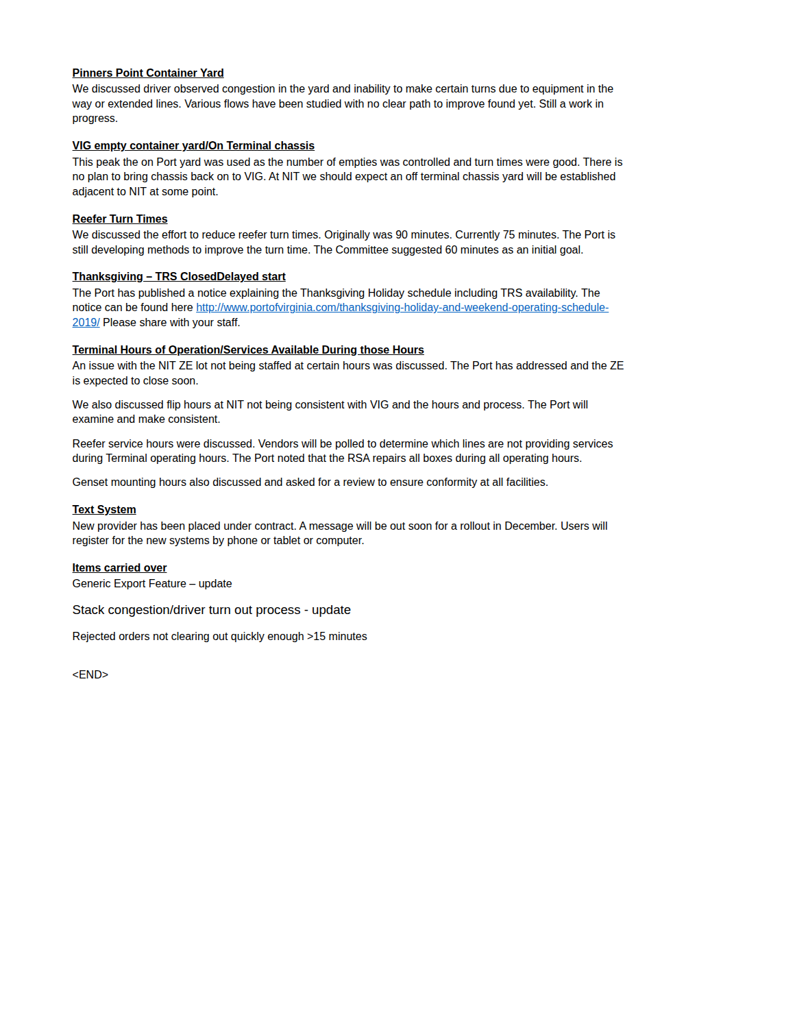Pinners Point Container Yard
We discussed driver observed congestion in the yard and inability to make certain turns due to equipment in the way or extended lines. Various flows have been studied with no clear path to improve found yet. Still a work in progress.
VIG empty container yard/On Terminal chassis
This peak the on Port yard was used as the number of empties was controlled and turn times were good. There is no plan to bring chassis back on to VIG. At NIT we should expect an off terminal chassis yard will be established adjacent to NIT at some point.
Reefer Turn Times
We discussed the effort to reduce reefer turn times. Originally was 90 minutes. Currently 75 minutes. The Port is still developing methods to improve the turn time. The Committee suggested 60 minutes as an initial goal.
Thanksgiving – TRS ClosedDelayed start
The Port has published a notice explaining the Thanksgiving Holiday schedule including TRS availability. The notice can be found here http://www.portofvirginia.com/thanksgiving-holiday-and-weekend-operating-schedule-2019/ Please share with your staff.
Terminal Hours of Operation/Services Available During those Hours
An issue with the NIT ZE lot not being staffed at certain hours was discussed. The Port has addressed and the ZE is expected to close soon.
We also discussed flip hours at NIT not being consistent with VIG and the hours and process. The Port will examine and make consistent.
Reefer service hours were discussed. Vendors will be polled to determine which lines are not providing services during Terminal operating hours. The Port noted that the RSA repairs all boxes during all operating hours.
Genset mounting hours also discussed and asked for a review to ensure conformity at all facilities.
Text System
New provider has been placed under contract. A message will be out soon for a rollout in December. Users will register for the new systems by phone or tablet or computer.
Items carried over
Generic Export Feature – update
Stack congestion/driver turn out process - update
Rejected orders not clearing out quickly enough >15 minutes
<END>